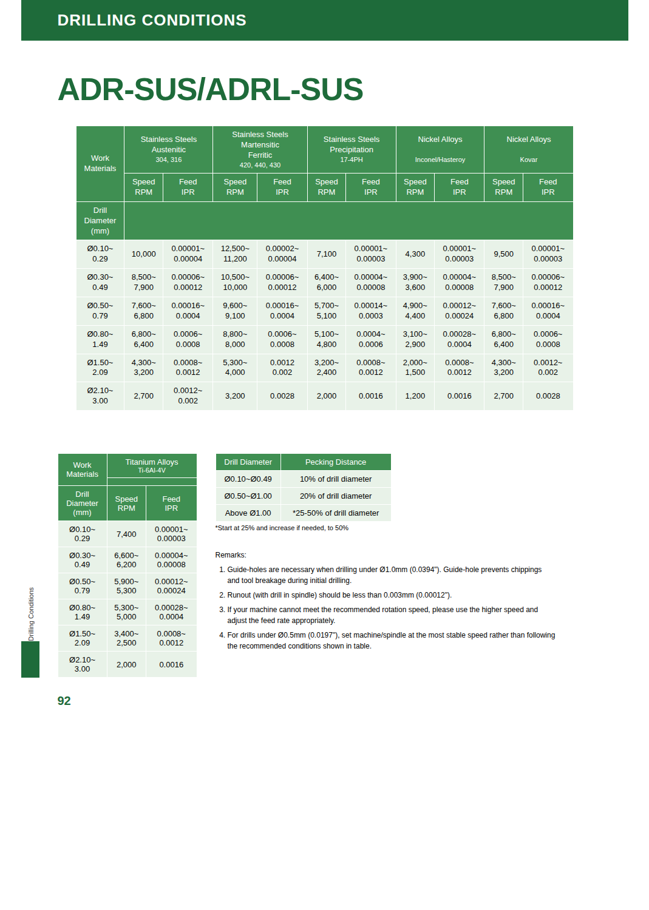DRILLING CONDITIONS
ADR-SUS/ADRL-SUS
| Work Materials | Stainless Steels Austenitic 304, 316 | Stainless Steels Martensitic Ferritic 420, 440, 430 | Stainless Steels Precipitation 17-4PH | Nickel Alloys Inconel/Hasteroy | Nickel Alloys Kovar |
| --- | --- | --- | --- | --- | --- |
| Speed RPM | Feed IPR | Speed RPM | Feed IPR | Speed RPM | Feed IPR | Speed RPM | Feed IPR | Speed RPM | Feed IPR |
| Drill Diameter (mm) | |
| Ø0.10~ 0.29 | 10,000 | 0.00001~ 0.00004 | 12,500~ 11,200 | 0.00002~ 0.00004 | 7,100 | 0.00001~ 0.00003 | 4,300 | 0.00001~ 0.00003 | 9,500 | 0.00001~ 0.00003 |
| Ø0.30~ 0.49 | 8,500~ 7,900 | 0.00006~ 0.00012 | 10,500~ 10,000 | 0.00006~ 0.00012 | 6,400~ 6,000 | 0.00004~ 0.00008 | 3,900~ 3,600 | 0.00004~ 0.00008 | 8,500~ 7,900 | 0.00006~ 0.00012 |
| Ø0.50~ 0.79 | 7,600~ 6,800 | 0.00016~ 0.0004 | 9,600~ 9,100 | 0.00016~ 0.0004 | 5,700~ 5,100 | 0.00014~ 0.0003 | 4,900~ 4,400 | 0.00012~ 0.00024 | 7,600~ 6,800 | 0.00016~ 0.0004 |
| Ø0.80~ 1.49 | 6,800~ 6,400 | 0.0006~ 0.0008 | 8,800~ 8,000 | 0.0006~ 0.0008 | 5,100~ 4,800 | 0.0004~ 0.0006 | 3,100~ 2,900 | 0.00028~ 0.0004 | 6,800~ 6,400 | 0.0006~ 0.0008 |
| Ø1.50~ 2.09 | 4,300~ 3,200 | 0.0008~ 0.0012 | 5,300~ 4,000 | 0.0012 0.002 | 3,200~ 2,400 | 0.0008~ 0.0012 | 2,000~ 1,500 | 0.0008~ 0.0012 | 4,300~ 3,200 | 0.0012~ 0.002 |
| Ø2.10~ 3.00 | 2,700 | 0.0012~ 0.002 | 3,200 | 0.0028 | 2,000 | 0.0016 | 1,200 | 0.0016 | 2,700 | 0.0028 |
| Work Materials | Titanium Alloys Ti-6Al-4V |
| --- | --- |
| Drill Diameter (mm) | Speed RPM | Feed IPR |
| Ø0.10~ 0.29 | 7,400 | 0.00001~ 0.00003 |
| Ø0.30~ 0.49 | 6,600~ 6,200 | 0.00004~ 0.00008 |
| Ø0.50~ 0.79 | 5,900~ 5,300 | 0.00012~ 0.00024 |
| Ø0.80~ 1.49 | 5,300~ 5,000 | 0.00028~ 0.0004 |
| Ø1.50~ 2.09 | 3,400~ 2,500 | 0.0008~ 0.0012 |
| Ø2.10~ 3.00 | 2,000 | 0.0016 |
| Drill Diameter | Pecking Distance |
| --- | --- |
| Ø0.10~Ø0.49 | 10% of drill diameter |
| Ø0.50~Ø1.00 | 20% of drill diameter |
| Above Ø1.00 | *25-50% of drill diameter |
*Start at 25% and increase if needed, to 50%
Remarks:
Guide-holes are necessary when drilling under Ø1.0mm (0.0394"). Guide-hole prevents chippings and tool breakage during initial drilling.
Runout (with drill in spindle) should be less than 0.003mm (0.00012").
If your machine cannot meet the recommended rotation speed, please use the higher speed and adjust the feed rate appropriately.
For drills under Ø0.5mm (0.0197"), set machine/spindle at the most stable speed rather than following the recommended conditions shown in table.
Drilling Conditions
92